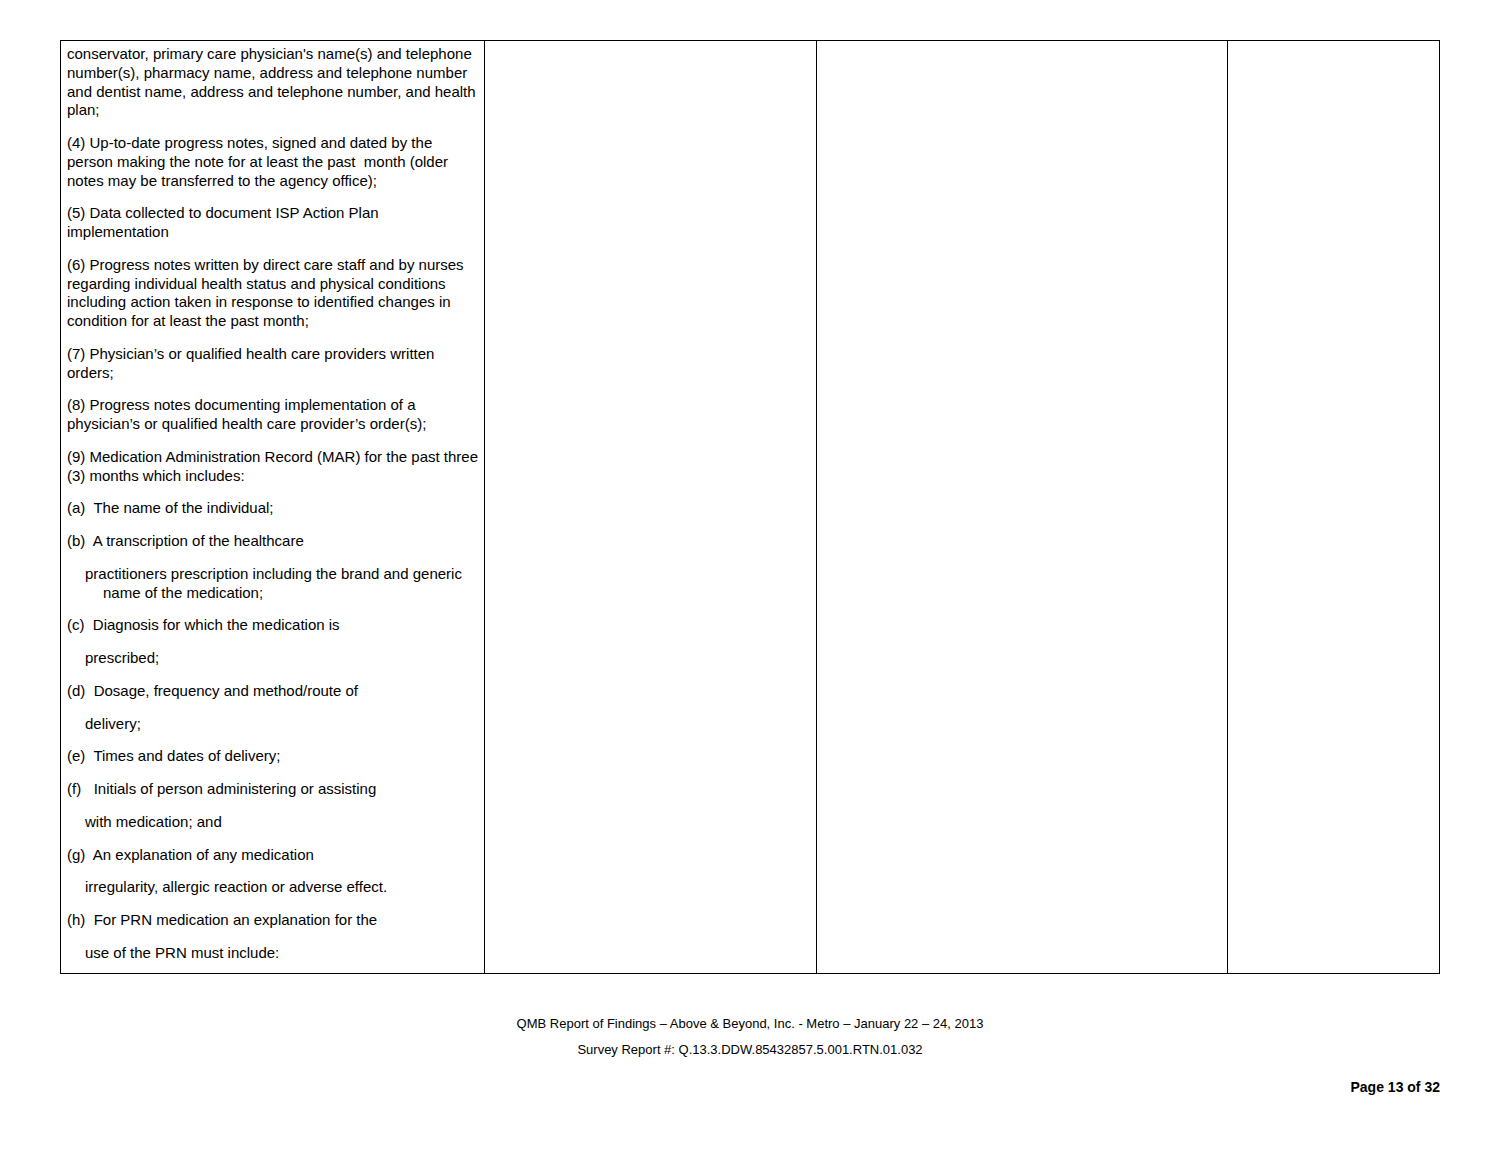| conservator, primary care physician's name(s) and telephone number(s), pharmacy name, address and telephone number and dentist name, address and telephone number, and health plan; (4) Up-to-date progress notes, signed and dated by the person making the note for at least the past month (older notes may be transferred to the agency office); (5) Data collected to document ISP Action Plan implementation (6) Progress notes written by direct care staff and by nurses regarding individual health status and physical conditions including action taken in response to identified changes in condition for at least the past month; (7) Physician’s or qualified health care providers written orders; (8) Progress notes documenting implementation of a physician’s or qualified health care provider’s order(s); (9) Medication Administration Record (MAR) for the past three (3) months which includes: (a) The name of the individual; (b) A transcription of the healthcare practitioners prescription including the brand and generic name of the medication; (c) Diagnosis for which the medication is prescribed; (d) Dosage, frequency and method/route of delivery; (e) Times and dates of delivery; (f) Initials of person administering or assisting with medication; and (g) An explanation of any medication irregularity, allergic reaction or adverse effect. (h) For PRN medication an explanation for the use of the PRN must include: | | | |
QMB Report of Findings – Above & Beyond, Inc. - Metro – January 22 – 24, 2013
Survey Report #: Q.13.3.DDW.85432857.5.001.RTN.01.032
Page 13 of 32